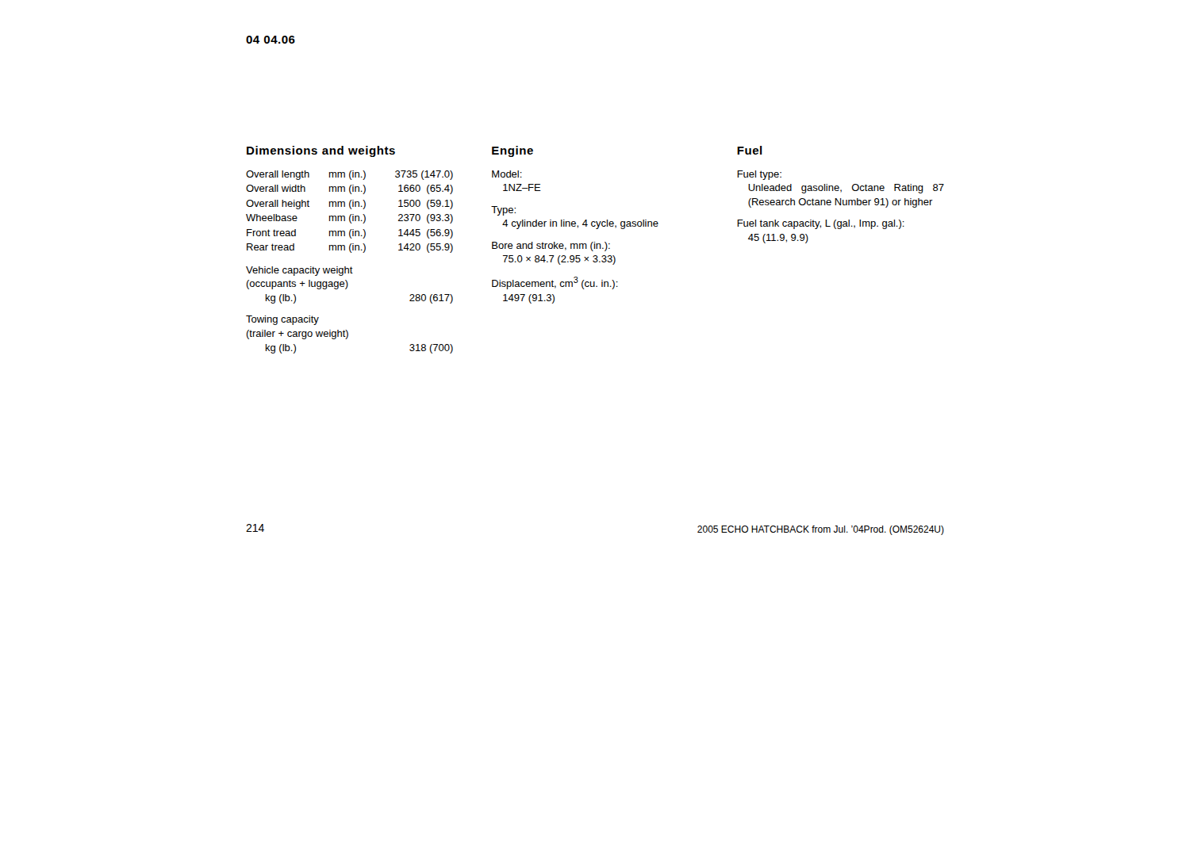04 04.06
Dimensions and weights
| Overall length | mm (in.) | 3735 (147.0) |
| Overall width | mm (in.) | 1660 (65.4) |
| Overall height | mm (in.) | 1500 (59.1) |
| Wheelbase | mm (in.) | 2370 (93.3) |
| Front tread | mm (in.) | 1445 (56.9) |
| Rear tread | mm (in.) | 1420 (55.9) |
Vehicle capacity weight
(occupants + luggage)
kg (lb.) 280 (617)
Towing capacity
(trailer + cargo weight)
kg (lb.) 318 (700)
Engine
Model:
1NZ–FE
Type:
4 cylinder in line, 4 cycle, gasoline
Bore and stroke, mm (in.):
75.0 × 84.7 (2.95 × 3.33)
Displacement, cm3 (cu. in.):
1497 (91.3)
Fuel
Fuel type:
Unleaded gasoline, Octane Rating 87 (Research Octane Number 91) or higher
Fuel tank capacity, L (gal., Imp. gal.):
45 (11.9, 9.9)
214
2005 ECHO HATCHBACK from Jul. ’04Prod. (OM52624U)